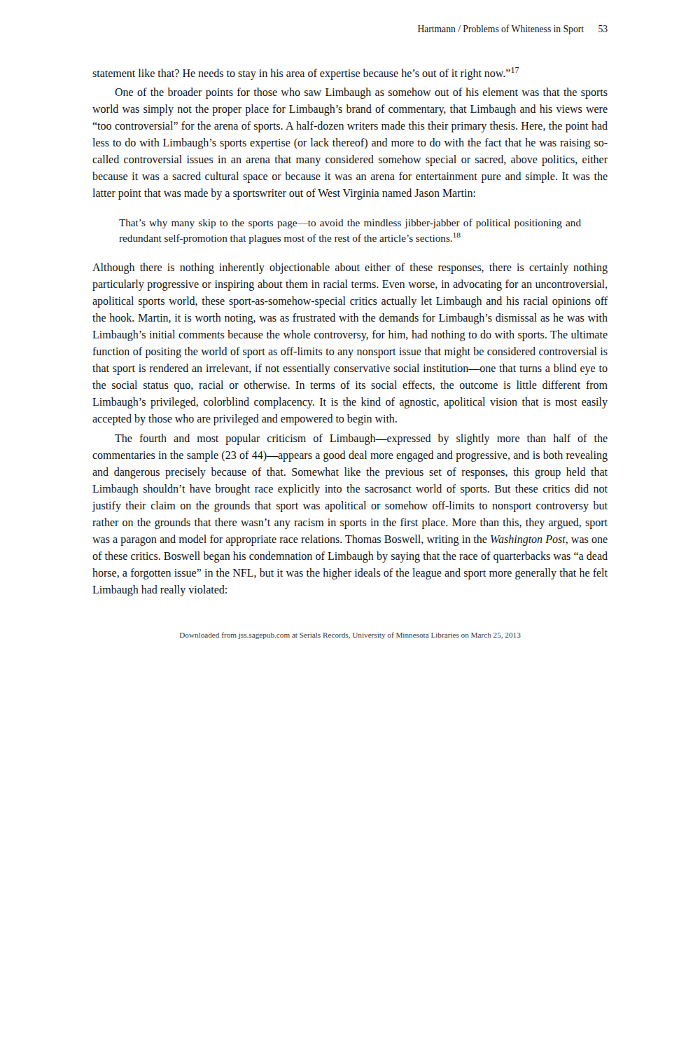Hartmann / Problems of Whiteness in Sport53
statement like that? He needs to stay in his area of expertise because he’s out of it right now.”17
One of the broader points for those who saw Limbaugh as somehow out of his element was that the sports world was simply not the proper place for Limbaugh’s brand of commentary, that Limbaugh and his views were “too controversial” for the arena of sports. A half-dozen writers made this their primary thesis. Here, the point had less to do with Limbaugh’s sports expertise (or lack thereof) and more to do with the fact that he was raising so-called controversial issues in an arena that many considered somehow special or sacred, above politics, either because it was a sacred cultural space or because it was an arena for entertainment pure and simple. It was the latter point that was made by a sportswriter out of West Virginia named Jason Martin:
That’s why many skip to the sports page—to avoid the mindless jibber-jabber of political positioning and redundant self-promotion that plagues most of the rest of the article’s sections.18
Although there is nothing inherently objectionable about either of these responses, there is certainly nothing particularly progressive or inspiring about them in racial terms. Even worse, in advocating for an uncontroversial, apolitical sports world, these sport-as-somehow-special critics actually let Limbaugh and his racial opinions off the hook. Martin, it is worth noting, was as frustrated with the demands for Limbaugh’s dismissal as he was with Limbaugh’s initial comments because the whole controversy, for him, had nothing to do with sports. The ultimate function of positing the world of sport as off-limits to any nonsport issue that might be considered controversial is that sport is rendered an irrelevant, if not essentially conservative social institution—one that turns a blind eye to the social status quo, racial or otherwise. In terms of its social effects, the outcome is little different from Limbaugh’s privileged, colorblind complacency. It is the kind of agnostic, apolitical vision that is most easily accepted by those who are privileged and empowered to begin with.
The fourth and most popular criticism of Limbaugh—expressed by slightly more than half of the commentaries in the sample (23 of 44)—appears a good deal more engaged and progressive, and is both revealing and dangerous precisely because of that. Somewhat like the previous set of responses, this group held that Limbaugh shouldn’t have brought race explicitly into the sacrosanct world of sports. But these critics did not justify their claim on the grounds that sport was apolitical or somehow off-limits to nonsport controversy but rather on the grounds that there wasn’t any racism in sports in the first place. More than this, they argued, sport was a paragon and model for appropriate race relations. Thomas Boswell, writing in the Washington Post, was one of these critics. Boswell began his condemnation of Limbaugh by saying that the race of quarterbacks was “a dead horse, a forgotten issue” in the NFL, but it was the higher ideals of the league and sport more generally that he felt Limbaugh had really violated:
Downloaded from jss.sagepub.com at Serials Records, University of Minnesota Libraries on March 25, 2013